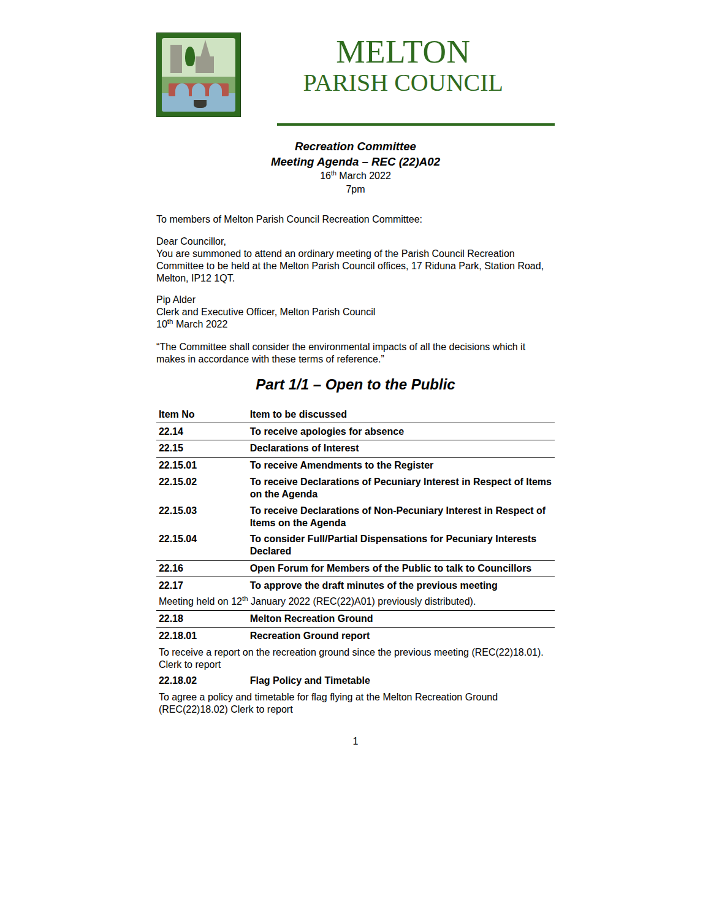MELTON
PARISH COUNCIL
Recreation Committee
Meeting Agenda – REC (22)A02
16th March 2022
7pm
To members of Melton Parish Council Recreation Committee:
Dear Councillor,
You are summoned to attend an ordinary meeting of the Parish Council Recreation Committee to be held at the Melton Parish Council offices, 17 Riduna Park, Station Road, Melton, IP12 1QT.
Pip Alder
Clerk and Executive Officer, Melton Parish Council
10th March 2022
“The Committee shall consider the environmental impacts of all the decisions which it makes in accordance with these terms of reference.”
Part 1/1 – Open to the Public
| Item No | Item to be discussed |
| --- | --- |
| 22.14 | To receive apologies for absence |
| 22.15 | Declarations of Interest |
| 22.15.01 | To receive Amendments to the Register |
| 22.15.02 | To receive Declarations of Pecuniary Interest in Respect of Items on the Agenda |
| 22.15.03 | To receive Declarations of Non-Pecuniary Interest in Respect of Items on the Agenda |
| 22.15.04 | To consider Full/Partial Dispensations for Pecuniary Interests Declared |
| 22.16 | Open Forum for Members of the Public to talk to Councillors |
| 22.17 | To approve the draft minutes of the previous meeting |
| Meeting held on 12 th January 2022 (REC(22)A01) previously distributed). |
| 22.18 | Melton Recreation Ground |
| 22.18.01 | Recreation Ground report |
| To receive a report on the recreation ground since the previous meeting (REC(22)18.01). Clerk to report |
| 22.18.02 | Flag Policy and Timetable |
| To agree a policy and timetable for flag flying at the Melton Recreation Ground (REC(22)18.02) Clerk to report |
1